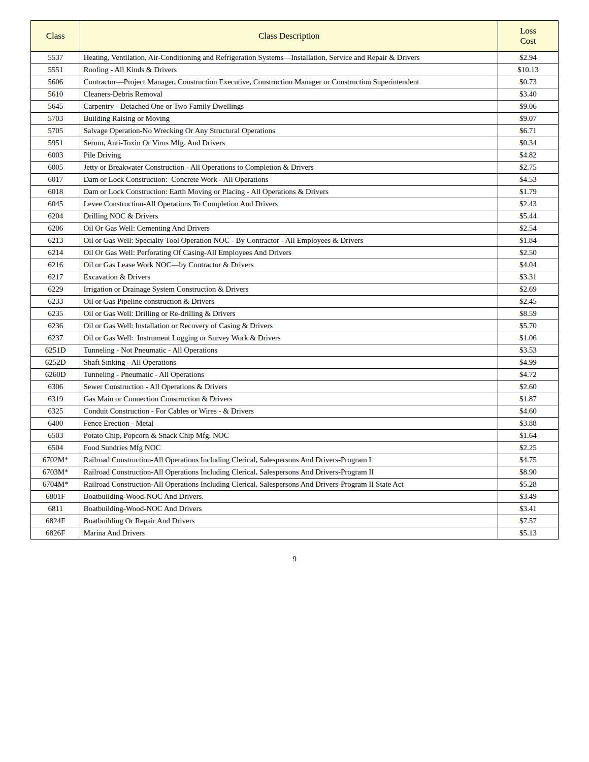| Class | Class Description | Loss Cost |
| --- | --- | --- |
| 5537 | Heating, Ventilation, Air-Conditioning and Refrigeration Systems—Installation, Service and Repair & Drivers | $2.94 |
| 5551 | Roofing - All Kinds & Drivers | $10.13 |
| 5606 | Contractor—Project Manager, Construction Executive, Construction Manager or Construction Superintendent | $0.73 |
| 5610 | Cleaners-Debris Removal | $3.40 |
| 5645 | Carpentry - Detached One or Two Family Dwellings | $9.06 |
| 5703 | Building Raising or Moving | $9.07 |
| 5705 | Salvage Operation-No Wrecking Or Any Structural Operations | $6.71 |
| 5951 | Serum, Anti-Toxin Or Virus Mfg. And Drivers | $0.34 |
| 6003 | Pile Driving | $4.82 |
| 6005 | Jetty or Breakwater Construction - All Operations to Completion & Drivers | $2.75 |
| 6017 | Dam or Lock Construction: Concrete Work - All Operations | $4.53 |
| 6018 | Dam or Lock Construction: Earth Moving or Placing - All Operations & Drivers | $1.79 |
| 6045 | Levee Construction-All Operations To Completion And Drivers | $2.43 |
| 6204 | Drilling NOC & Drivers | $5.44 |
| 6206 | Oil Or Gas Well: Cementing And Drivers | $2.54 |
| 6213 | Oil or Gas Well: Specialty Tool Operation NOC - By Contractor - All Employees & Drivers | $1.84 |
| 6214 | Oil Or Gas Well: Perforating Of Casing-All Employees And Drivers | $2.50 |
| 6216 | Oil or Gas Lease Work NOC—by Contractor & Drivers | $4.04 |
| 6217 | Excavation & Drivers | $3.31 |
| 6229 | Irrigation or Drainage System Construction & Drivers | $2.69 |
| 6233 | Oil or Gas Pipeline construction & Drivers | $2.45 |
| 6235 | Oil or Gas Well: Drilling or Re-drilling & Drivers | $8.59 |
| 6236 | Oil or Gas Well: Installation or Recovery of Casing & Drivers | $5.70 |
| 6237 | Oil or Gas Well: Instrument Logging or Survey Work & Drivers | $1.06 |
| 6251D | Tunneling - Not Pneumatic - All Operations | $3.53 |
| 6252D | Shaft Sinking - All Operations | $4.99 |
| 6260D | Tunneling - Pneumatic - All Operations | $4.72 |
| 6306 | Sewer Construction - All Operations & Drivers | $2.60 |
| 6319 | Gas Main or Connection Construction & Drivers | $1.87 |
| 6325 | Conduit Construction - For Cables or Wires - & Drivers | $4.60 |
| 6400 | Fence Erection - Metal | $3.88 |
| 6503 | Potato Chip, Popcorn & Snack Chip Mfg. NOC | $1.64 |
| 6504 | Food Sundries Mfg NOC | $2.25 |
| 6702M* | Railroad Construction-All Operations Including Clerical, Salespersons And Drivers-Program I | $4.75 |
| 6703M* | Railroad Construction-All Operations Including Clerical, Salespersons And Drivers-Program II | $8.90 |
| 6704M* | Railroad Construction-All Operations Including Clerical, Salespersons And Drivers-Program II State Act | $5.28 |
| 6801F | Boatbuilding-Wood-NOC And Drivers. | $3.49 |
| 6811 | Boatbuilding-Wood-NOC And Drivers | $3.41 |
| 6824F | Boatbuilding Or Repair And Drivers | $7.57 |
| 6826F | Marina And Drivers | $5.13 |
9